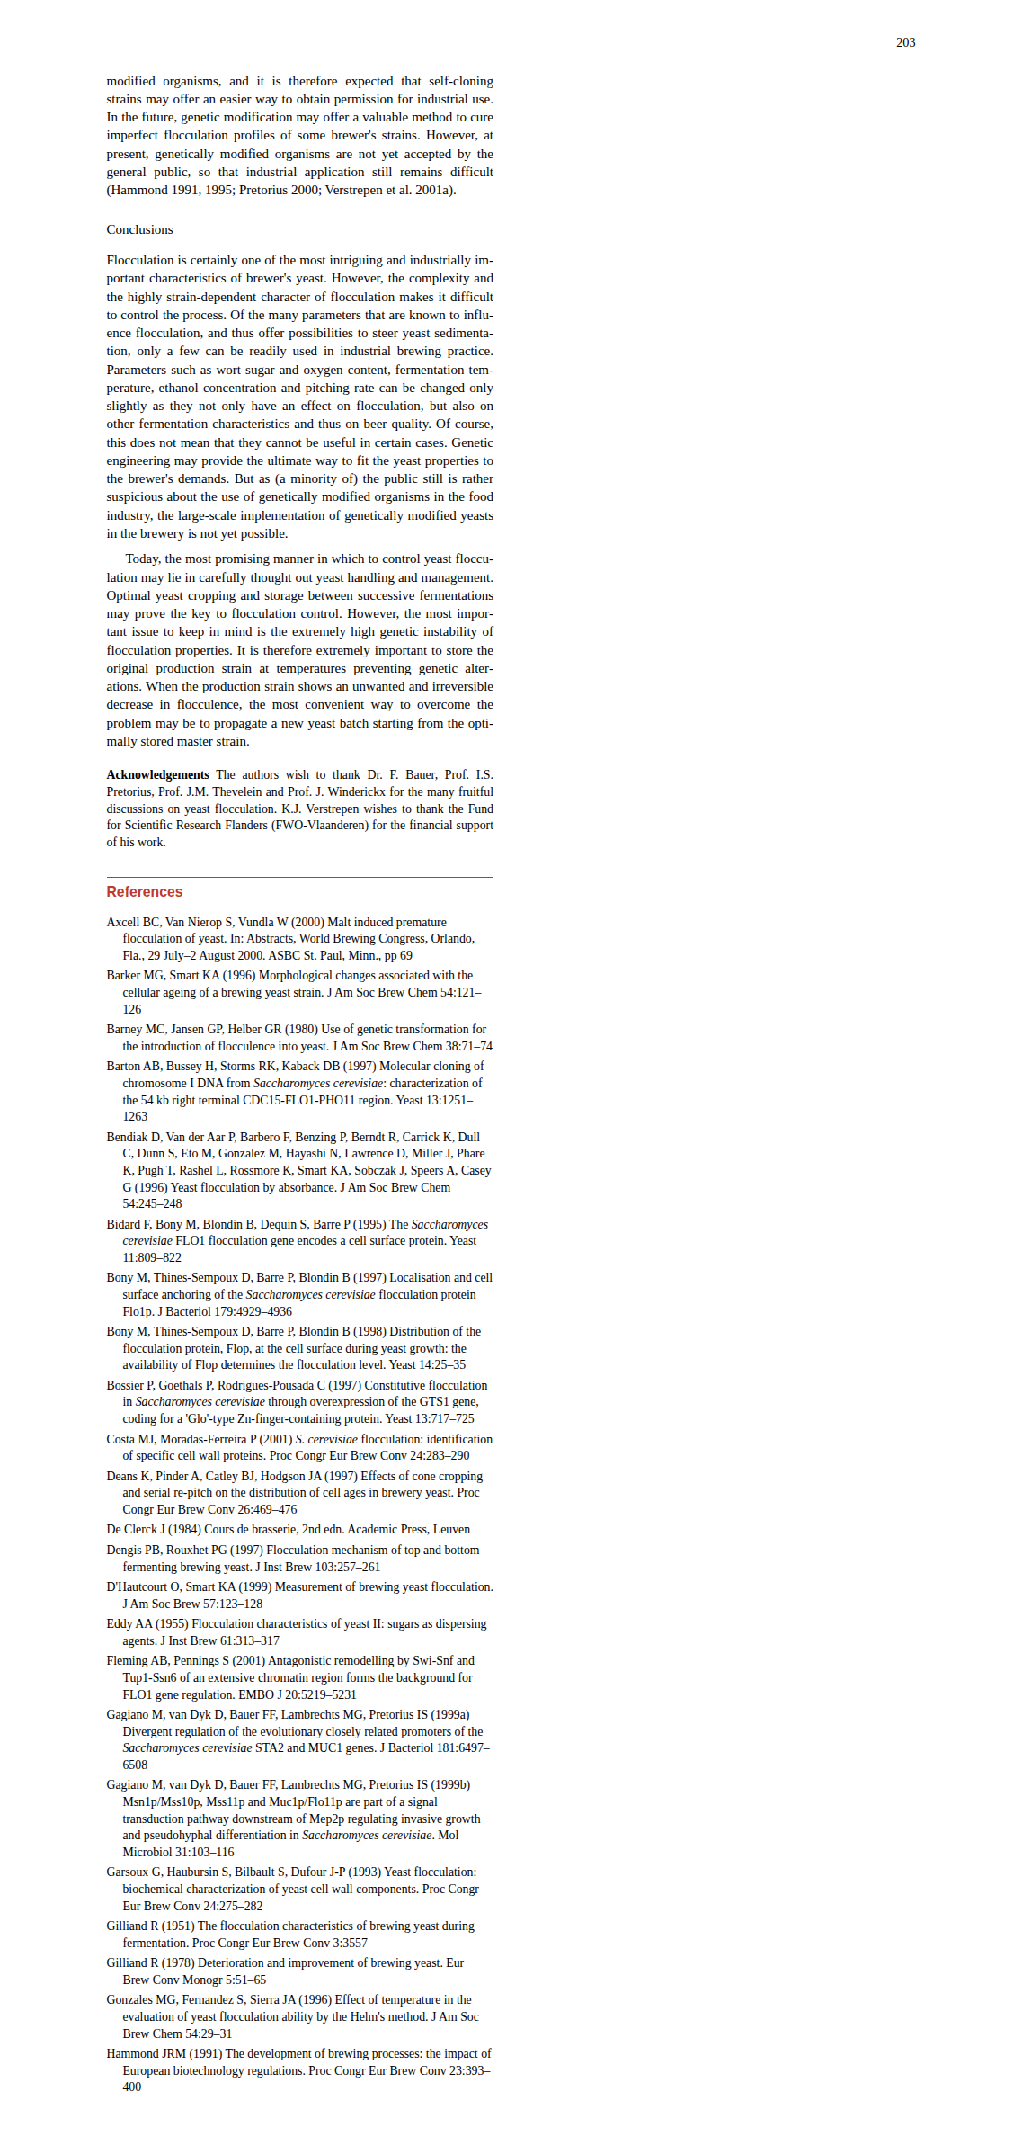203
modified organisms, and it is therefore expected that self-cloning strains may offer an easier way to obtain permission for industrial use. In the future, genetic modification may offer a valuable method to cure imperfect flocculation profiles of some brewer's strains. However, at present, genetically modified organisms are not yet accepted by the general public, so that industrial application still remains difficult (Hammond 1991, 1995; Pretorius 2000; Verstrepen et al. 2001a).
Conclusions
Flocculation is certainly one of the most intriguing and industrially important characteristics of brewer's yeast. However, the complexity and the highly strain-dependent character of flocculation makes it difficult to control the process. Of the many parameters that are known to influence flocculation, and thus offer possibilities to steer yeast sedimentation, only a few can be readily used in industrial brewing practice. Parameters such as wort sugar and oxygen content, fermentation temperature, ethanol concentration and pitching rate can be changed only slightly as they not only have an effect on flocculation, but also on other fermentation characteristics and thus on beer quality. Of course, this does not mean that they cannot be useful in certain cases. Genetic engineering may provide the ultimate way to fit the yeast properties to the brewer's demands. But as (a minority of) the public still is rather suspicious about the use of genetically modified organisms in the food industry, the large-scale implementation of genetically modified yeasts in the brewery is not yet possible.
Today, the most promising manner in which to control yeast flocculation may lie in carefully thought out yeast handling and management. Optimal yeast cropping and storage between successive fermentations may prove the key to flocculation control. However, the most important issue to keep in mind is the extremely high genetic instability of flocculation properties. It is therefore extremely important to store the original production strain at temperatures preventing genetic alterations. When the production strain shows an unwanted and irreversible decrease in flocculence, the most convenient way to overcome the problem may be to propagate a new yeast batch starting from the optimally stored master strain.
Acknowledgements The authors wish to thank Dr. F. Bauer, Prof. I.S. Pretorius, Prof. J.M. Thevelein and Prof. J. Winderickx for the many fruitful discussions on yeast flocculation. K.J. Verstrepen wishes to thank the Fund for Scientific Research Flanders (FWO-Vlaanderen) for the financial support of his work.
References
Axcell BC, Van Nierop S, Vundla W (2000) Malt induced premature flocculation of yeast. In: Abstracts, World Brewing Congress, Orlando, Fla., 29 July–2 August 2000. ASBC St. Paul, Minn., pp 69
Barker MG, Smart KA (1996) Morphological changes associated with the cellular ageing of a brewing yeast strain. J Am Soc Brew Chem 54:121–126
Barney MC, Jansen GP, Helber GR (1980) Use of genetic transformation for the introduction of flocculence into yeast. J Am Soc Brew Chem 38:71–74
Barton AB, Bussey H, Storms RK, Kaback DB (1997) Molecular cloning of chromosome I DNA from Saccharomyces cerevisiae: characterization of the 54 kb right terminal CDC15-FLO1-PHO11 region. Yeast 13:1251–1263
Bendiak D, Van der Aar P, Barbero F, Benzing P, Berndt R, Carrick K, Dull C, Dunn S, Eto M, Gonzalez M, Hayashi N, Lawrence D, Miller J, Phare K, Pugh T, Rashel L, Rossmore K, Smart KA, Sobczak J, Speers A, Casey G (1996) Yeast flocculation by absorbance. J Am Soc Brew Chem 54:245–248
Bidard F, Bony M, Blondin B, Dequin S, Barre P (1995) The Saccharomyces cerevisiae FLO1 flocculation gene encodes a cell surface protein. Yeast 11:809–822
Bony M, Thines-Sempoux D, Barre P, Blondin B (1997) Localisation and cell surface anchoring of the Saccharomyces cerevisiae flocculation protein Flo1p. J Bacteriol 179:4929–4936
Bony M, Thines-Sempoux D, Barre P, Blondin B (1998) Distribution of the flocculation protein, Flop, at the cell surface during yeast growth: the availability of Flop determines the flocculation level. Yeast 14:25–35
Bossier P, Goethals P, Rodrigues-Pousada C (1997) Constitutive flocculation in Saccharomyces cerevisiae through overexpression of the GTS1 gene, coding for a 'Glo'-type Zn-finger-containing protein. Yeast 13:717–725
Costa MJ, Moradas-Ferreira P (2001) S. cerevisiae flocculation: identification of specific cell wall proteins. Proc Congr Eur Brew Conv 24:283–290
Deans K, Pinder A, Catley BJ, Hodgson JA (1997) Effects of cone cropping and serial re-pitch on the distribution of cell ages in brewery yeast. Proc Congr Eur Brew Conv 26:469–476
De Clerck J (1984) Cours de brasserie, 2nd edn. Academic Press, Leuven
Dengis PB, Rouxhet PG (1997) Flocculation mechanism of top and bottom fermenting brewing yeast. J Inst Brew 103:257–261
D'Hautcourt O, Smart KA (1999) Measurement of brewing yeast flocculation. J Am Soc Brew 57:123–128
Eddy AA (1955) Flocculation characteristics of yeast II: sugars as dispersing agents. J Inst Brew 61:313–317
Fleming AB, Pennings S (2001) Antagonistic remodelling by Swi-Snf and Tup1-Ssn6 of an extensive chromatin region forms the background for FLO1 gene regulation. EMBO J 20:5219–5231
Gagiano M, van Dyk D, Bauer FF, Lambrechts MG, Pretorius IS (1999a) Divergent regulation of the evolutionary closely related promoters of the Saccharomyces cerevisiae STA2 and MUC1 genes. J Bacteriol 181:6497–6508
Gagiano M, van Dyk D, Bauer FF, Lambrechts MG, Pretorius IS (1999b) Msn1p/Mss10p, Mss11p and Muc1p/Flo11p are part of a signal transduction pathway downstream of Mep2p regulating invasive growth and pseudohyphal differentiation in Saccharomyces cerevisiae. Mol Microbiol 31:103–116
Garsoux G, Haubursin S, Bilbault S, Dufour J-P (1993) Yeast flocculation: biochemical characterization of yeast cell wall components. Proc Congr Eur Brew Conv 24:275–282
Gilliand R (1951) The flocculation characteristics of brewing yeast during fermentation. Proc Congr Eur Brew Conv 3:3557
Gilliand R (1978) Deterioration and improvement of brewing yeast. Eur Brew Conv Monogr 5:51–65
Gonzales MG, Fernandez S, Sierra JA (1996) Effect of temperature in the evaluation of yeast flocculation ability by the Helm's method. J Am Soc Brew Chem 54:29–31
Hammond JRM (1991) The development of brewing processes: the impact of European biotechnology regulations. Proc Congr Eur Brew Conv 23:393–400